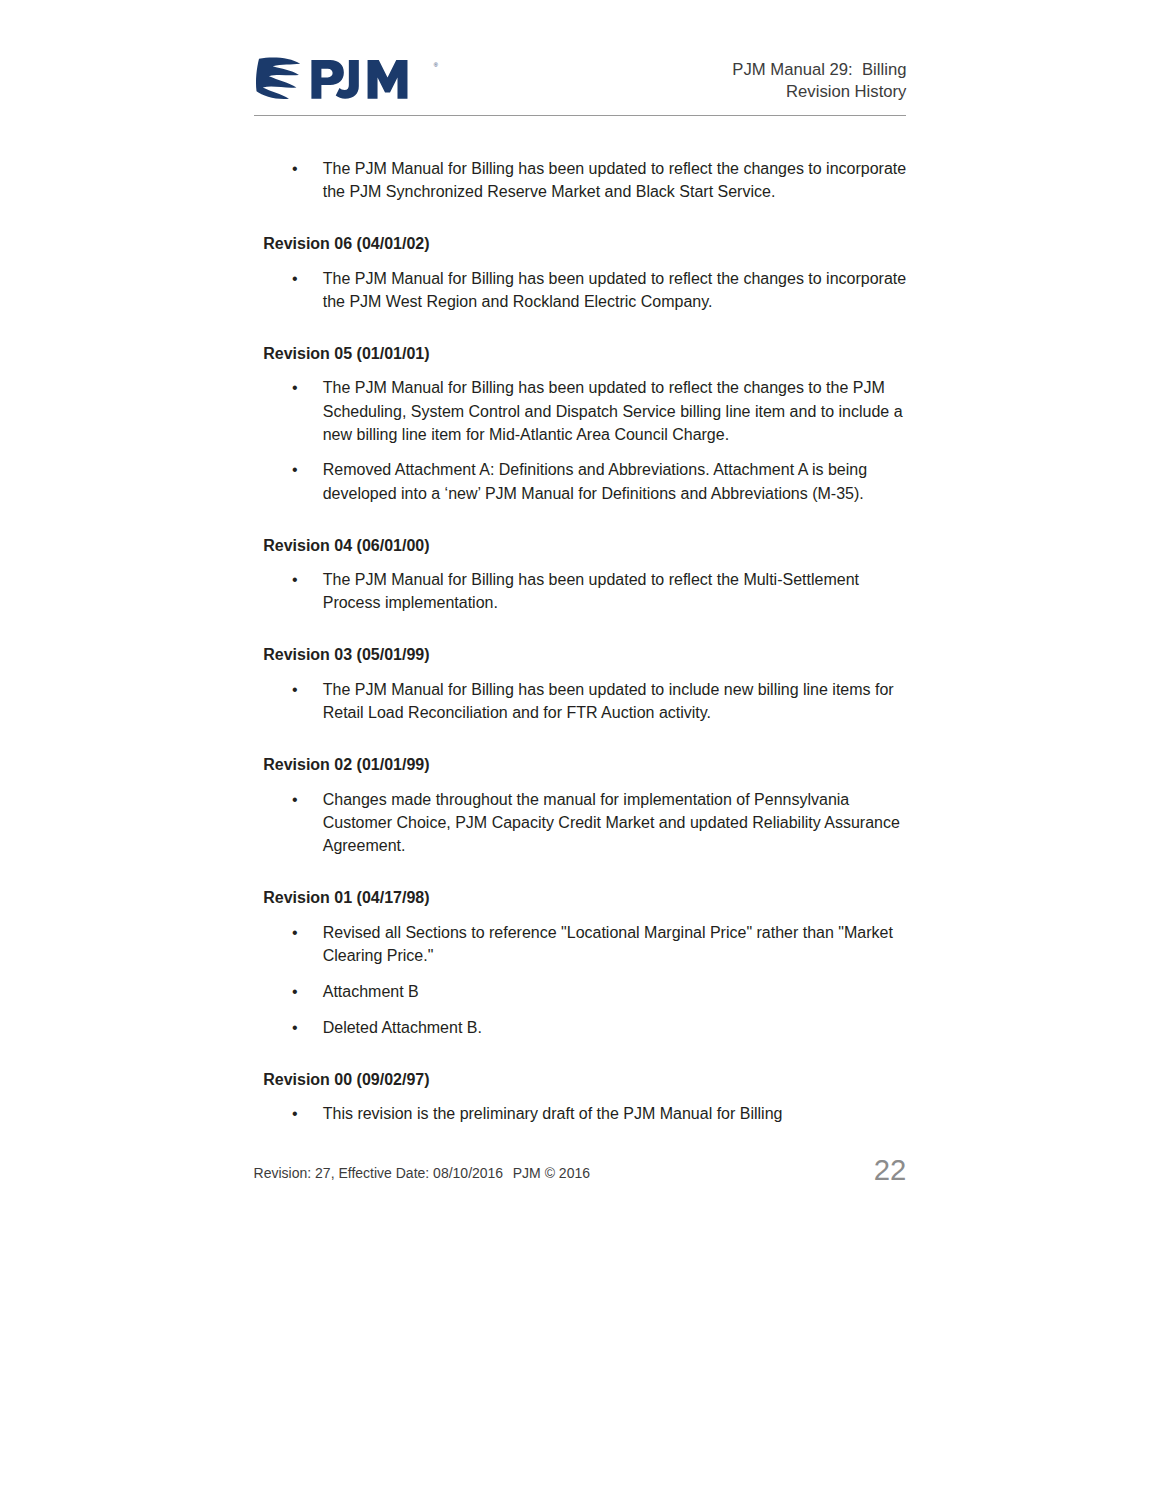®
PJM Manual 29: Billing
Revision History
The PJM Manual for Billing has been updated to reflect the changes to incorporate the PJM Synchronized Reserve Market and Black Start Service.
Revision 06 (04/01/02)
The PJM Manual for Billing has been updated to reflect the changes to incorporate the PJM West Region and Rockland Electric Company.
Revision 05 (01/01/01)
The PJM Manual for Billing has been updated to reflect the changes to the PJM Scheduling, System Control and Dispatch Service billing line item and to include a new billing line item for Mid-Atlantic Area Council Charge.
Removed Attachment A: Definitions and Abbreviations. Attachment A is being developed into a ‘new’ PJM Manual for Definitions and Abbreviations (M-35).
Revision 04 (06/01/00)
The PJM Manual for Billing has been updated to reflect the Multi-Settlement Process implementation.
Revision 03 (05/01/99)
The PJM Manual for Billing has been updated to include new billing line items for Retail Load Reconciliation and for FTR Auction activity.
Revision 02 (01/01/99)
Changes made throughout the manual for implementation of Pennsylvania Customer Choice, PJM Capacity Credit Market and updated Reliability Assurance Agreement.
Revision 01 (04/17/98)
Revised all Sections to reference "Locational Marginal Price" rather than "Market Clearing Price."
Attachment B
Deleted Attachment B.
Revision 00 (09/02/97)
This revision is the preliminary draft of the PJM Manual for Billing
Revision: 27, Effective Date: 08/10/2016PJM © 2016
22